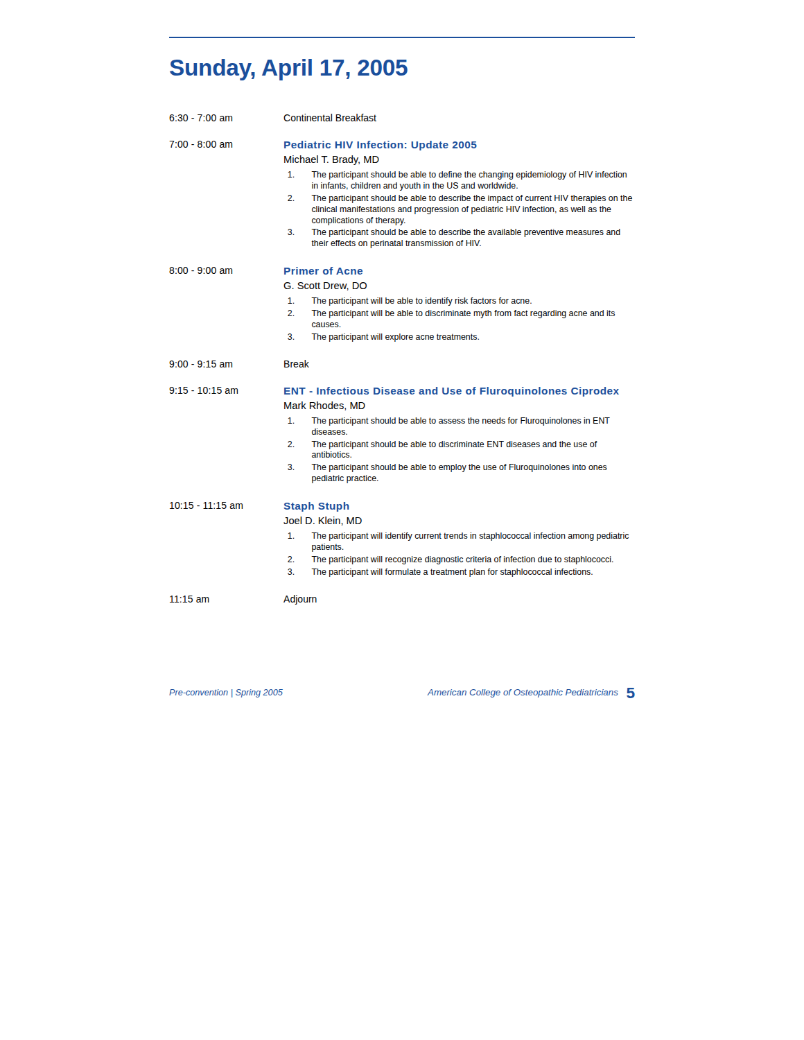Sunday, April 17, 2005
| 6:30 - 7:00 am | Continental Breakfast |
| 7:00 - 8:00 am | Pediatric HIV Infection: Update 2005 Michael T. Brady, MD The participant should be able to define the changing epidemiology of HIV infection in infants, children and youth in the US and worldwide. The participant should be able to describe the impact of current HIV therapies on the clinical manifestations and progression of pediatric HIV infection, as well as the complications of therapy. The participant should be able to describe the available preventive measures and their effects on perinatal transmission of HIV. |
| 8:00 - 9:00 am | Primer of Acne G. Scott Drew, DO The participant will be able to identify risk factors for acne. The participant will be able to discriminate myth from fact regarding acne and its causes. The participant will explore acne treatments. |
| 9:00 - 9:15 am | Break |
| 9:15 - 10:15 am | ENT - Infectious Disease and Use of Fluroquinolones Ciprodex Mark Rhodes, MD The participant should be able to assess the needs for Fluroquinolones in ENT diseases. The participant should be able to discriminate ENT diseases and the use of antibiotics. The participant should be able to employ the use of Fluroquinolones into ones pediatric practice. |
| 10:15 - 11:15 am | Staph Stuph Joel D. Klein, MD The participant will identify current trends in staphlococcal infection among pediatric patients. The participant will recognize diagnostic criteria of infection due to staphlococci. The participant will formulate a treatment plan for staphlococcal infections. |
| 11:15 am | Adjourn |
Pre-convention | Spring 2005
American College of Osteopathic Pediatricians 5